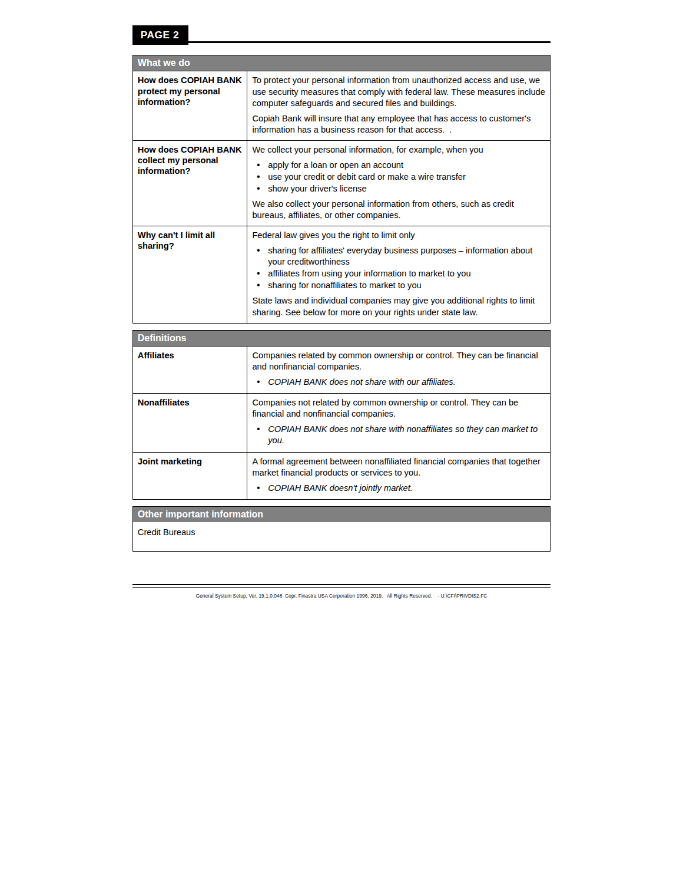PAGE 2
What we do
| How does COPIAH BANK protect my personal information? | To protect your personal information from unauthorized access and use, we use security measures that comply with federal law. These measures include computer safeguards and secured files and buildings. Copiah Bank will insure that any employee that has access to customer's information has a business reason for that access. . |
| How does COPIAH BANK collect my personal information? | We collect your personal information, for example, when you apply for a loan or open an account use your credit or debit card or make a wire transfer show your driver's license We also collect your personal information from others, such as credit bureaus, affiliates, or other companies. |
| Why can't I limit all sharing? | Federal law gives you the right to limit only sharing for affiliates' everyday business purposes – information about your creditworthiness affiliates from using your information to market to you sharing for nonaffiliates to market to you State laws and individual companies may give you additional rights to limit sharing. See below for more on your rights under state law. |
Definitions
| Affiliates | Companies related by common ownership or control. They can be financial and nonfinancial companies. COPIAH BANK does not share with our affiliates. |
| Nonaffiliates | Companies not related by common ownership or control. They can be financial and nonfinancial companies. COPIAH BANK does not share with nonaffiliates so they can market to you. |
| Joint marketing | A formal agreement between nonaffiliated financial companies that together market financial products or services to you. COPIAH BANK doesn't jointly market. |
Other important information
Credit Bureaus
General System Setup, Ver. 19.1.0.048 Copr. Finastra USA Corporation 1996, 2019. All Rights Reserved. - U:\CFI\PRIVDIS2.FC